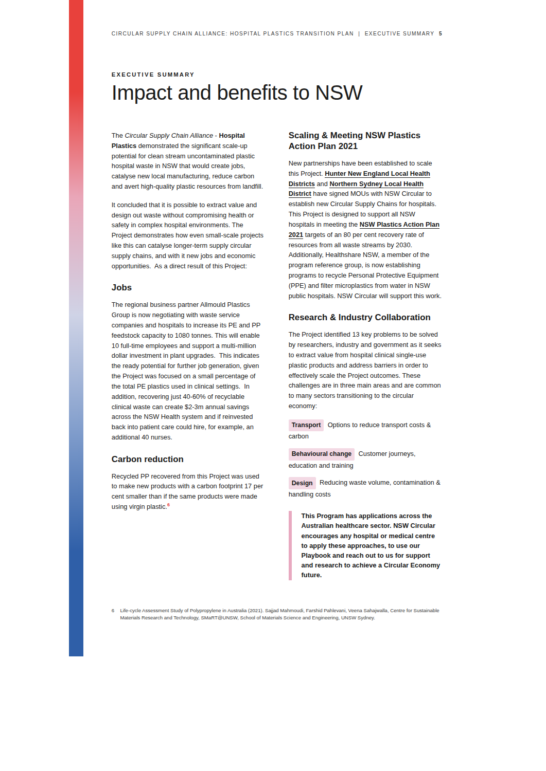Circular Supply Chain Alliance: Hospital Plastics Transition Plan | Executive Summary
5
Executive Summary
Impact and benefits to NSW
The Circular Supply Chain Alliance - Hospital Plastics demonstrated the significant scale-up potential for clean stream uncontaminated plastic hospital waste in NSW that would create jobs, catalyse new local manufacturing, reduce carbon and avert high-quality plastic resources from landfill.
It concluded that it is possible to extract value and design out waste without compromising health or safety in complex hospital environments. The Project demonstrates how even small-scale projects like this can catalyse longer-term supply circular supply chains, and with it new jobs and economic opportunities. As a direct result of this Project:
Jobs
The regional business partner Allmould Plastics Group is now negotiating with waste service companies and hospitals to increase its PE and PP feedstock capacity to 1080 tonnes. This will enable 10 full-time employees and support a multi-million dollar investment in plant upgrades. This indicates the ready potential for further job generation, given the Project was focused on a small percentage of the total PE plastics used in clinical settings. In addition, recovering just 40-60% of recyclable clinical waste can create $2-3m annual savings across the NSW Health system and if reinvested back into patient care could hire, for example, an additional 40 nurses.
Carbon reduction
Recycled PP recovered from this Project was used to make new products with a carbon footprint 17 per cent smaller than if the same products were made using virgin plastic.6
Scaling & Meeting NSW Plastics Action Plan 2021
New partnerships have been established to scale this Project. Hunter New England Local Health Districts and Northern Sydney Local Health District have signed MOUs with NSW Circular to establish new Circular Supply Chains for hospitals. This Project is designed to support all NSW hospitals in meeting the NSW Plastics Action Plan 2021 targets of an 80 per cent recovery rate of resources from all waste streams by 2030. Additionally, Healthshare NSW, a member of the program reference group, is now establishing programs to recycle Personal Protective Equipment (PPE) and filter microplastics from water in NSW public hospitals. NSW Circular will support this work.
Research & Industry Collaboration
The Project identified 13 key problems to be solved by researchers, industry and government as it seeks to extract value from hospital clinical single-use plastic products and address barriers in order to effectively scale the Project outcomes. These challenges are in three main areas and are common to many sectors transitioning to the circular economy:
Transport Options to reduce transport costs & carbon
Behavioural change Customer journeys, education and training
Design Reducing waste volume, contamination & handling costs
This Program has applications across the Australian healthcare sector. NSW Circular encourages any hospital or medical centre to apply these approaches, to use our Playbook and reach out to us for support and research to achieve a Circular Economy future.
6
Life-cycle Assessment Study of Polypropylene in Australia (2021). Sajjad Mahmoudi, Farshid Pahlevani, Veena Sahajwalla, Centre for Sustainable Materials Research and Technology, SMaRT@UNSW, School of Materials Science and Engineering, UNSW Sydney.